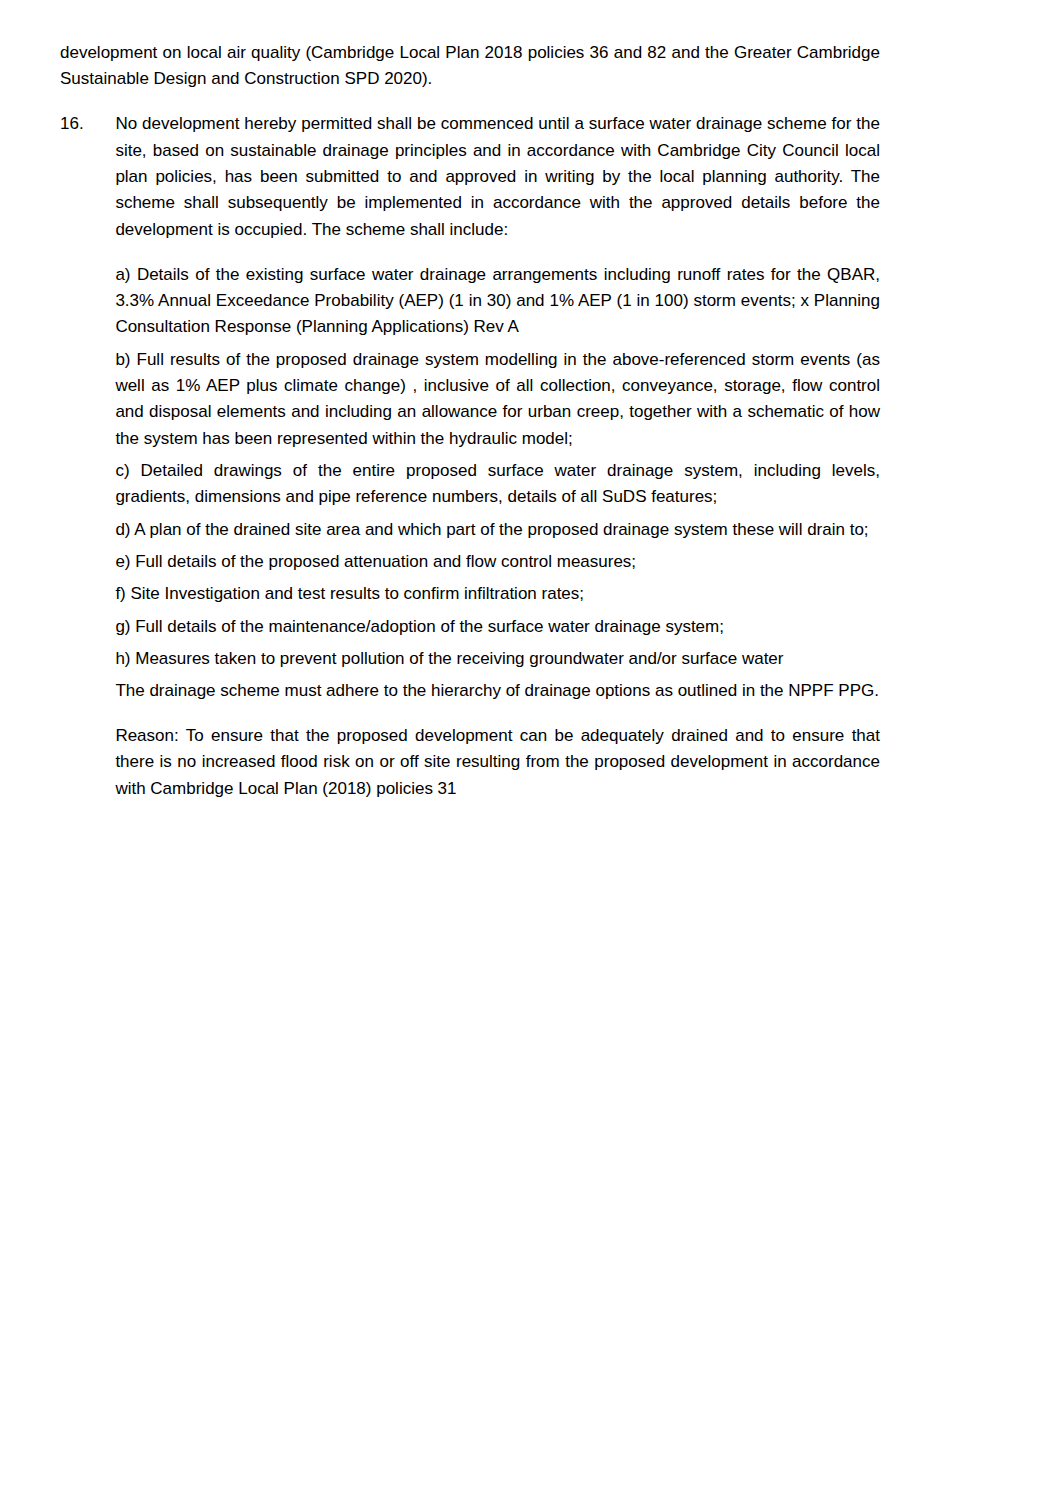development on local air quality (Cambridge Local Plan 2018 policies 36 and 82 and the Greater Cambridge Sustainable Design and Construction SPD 2020).
16.
No development hereby permitted shall be commenced until a surface water drainage scheme for the site, based on sustainable drainage principles and in accordance with Cambridge City Council local plan policies, has been submitted to and approved in writing by the local planning authority. The scheme shall subsequently be implemented in accordance with the approved details before the development is occupied. The scheme shall include:
a) Details of the existing surface water drainage arrangements including runoff rates for the QBAR, 3.3% Annual Exceedance Probability (AEP) (1 in 30) and 1% AEP (1 in 100) storm events; x Planning Consultation Response (Planning Applications) Rev A
b) Full results of the proposed drainage system modelling in the above-referenced storm events (as well as 1% AEP plus climate change) , inclusive of all collection, conveyance, storage, flow control and disposal elements and including an allowance for urban creep, together with a schematic of how the system has been represented within the hydraulic model;
c) Detailed drawings of the entire proposed surface water drainage system, including levels, gradients, dimensions and pipe reference numbers, details of all SuDS features;
d) A plan of the drained site area and which part of the proposed drainage system these will drain to;
e) Full details of the proposed attenuation and flow control measures;
f) Site Investigation and test results to confirm infiltration rates;
g) Full details of the maintenance/adoption of the surface water drainage system;
h) Measures taken to prevent pollution of the receiving groundwater and/or surface water
The drainage scheme must adhere to the hierarchy of drainage options as outlined in the NPPF PPG.
Reason: To ensure that the proposed development can be adequately drained and to ensure that there is no increased flood risk on or off site resulting from the proposed development in accordance with Cambridge Local Plan (2018) policies 31